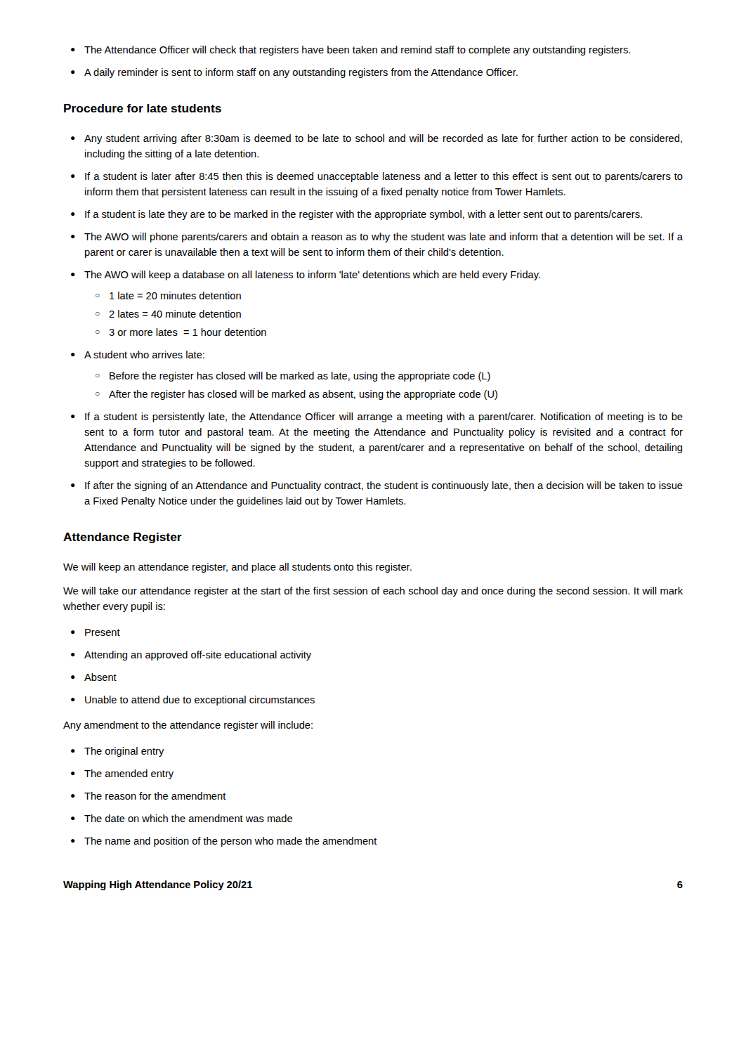The Attendance Officer will check that registers have been taken and remind staff to complete any outstanding registers.
A daily reminder is sent to inform staff on any outstanding registers from the Attendance Officer.
Procedure for late students
Any student arriving after 8:30am is deemed to be late to school and will be recorded as late for further action to be considered, including the sitting of a late detention.
If a student is later after 8:45 then this is deemed unacceptable lateness and a letter to this effect is sent out to parents/carers to inform them that persistent lateness can result in the issuing of a fixed penalty notice from Tower Hamlets.
If a student is late they are to be marked in the register with the appropriate symbol, with a letter sent out to parents/carers.
The AWO will phone parents/carers and obtain a reason as to why the student was late and inform that a detention will be set. If a parent or carer is unavailable then a text will be sent to inform them of their child's detention.
The AWO will keep a database on all lateness to inform 'late' detentions which are held every Friday.
1 late = 20 minutes detention
2 lates = 40 minute detention
3 or more lates = 1 hour detention
A student who arrives late:
Before the register has closed will be marked as late, using the appropriate code (L)
After the register has closed will be marked as absent, using the appropriate code (U)
If a student is persistently late, the Attendance Officer will arrange a meeting with a parent/carer. Notification of meeting is to be sent to a form tutor and pastoral team. At the meeting the Attendance and Punctuality policy is revisited and a contract for Attendance and Punctuality will be signed by the student, a parent/carer and a representative on behalf of the school, detailing support and strategies to be followed.
If after the signing of an Attendance and Punctuality contract, the student is continuously late, then a decision will be taken to issue a Fixed Penalty Notice under the guidelines laid out by Tower Hamlets.
Attendance Register
We will keep an attendance register, and place all students onto this register.
We will take our attendance register at the start of the first session of each school day and once during the second session. It will mark whether every pupil is:
Present
Attending an approved off-site educational activity
Absent
Unable to attend due to exceptional circumstances
Any amendment to the attendance register will include:
The original entry
The amended entry
The reason for the amendment
The date on which the amendment was made
The name and position of the person who made the amendment
Wapping High Attendance Policy 20/21 6